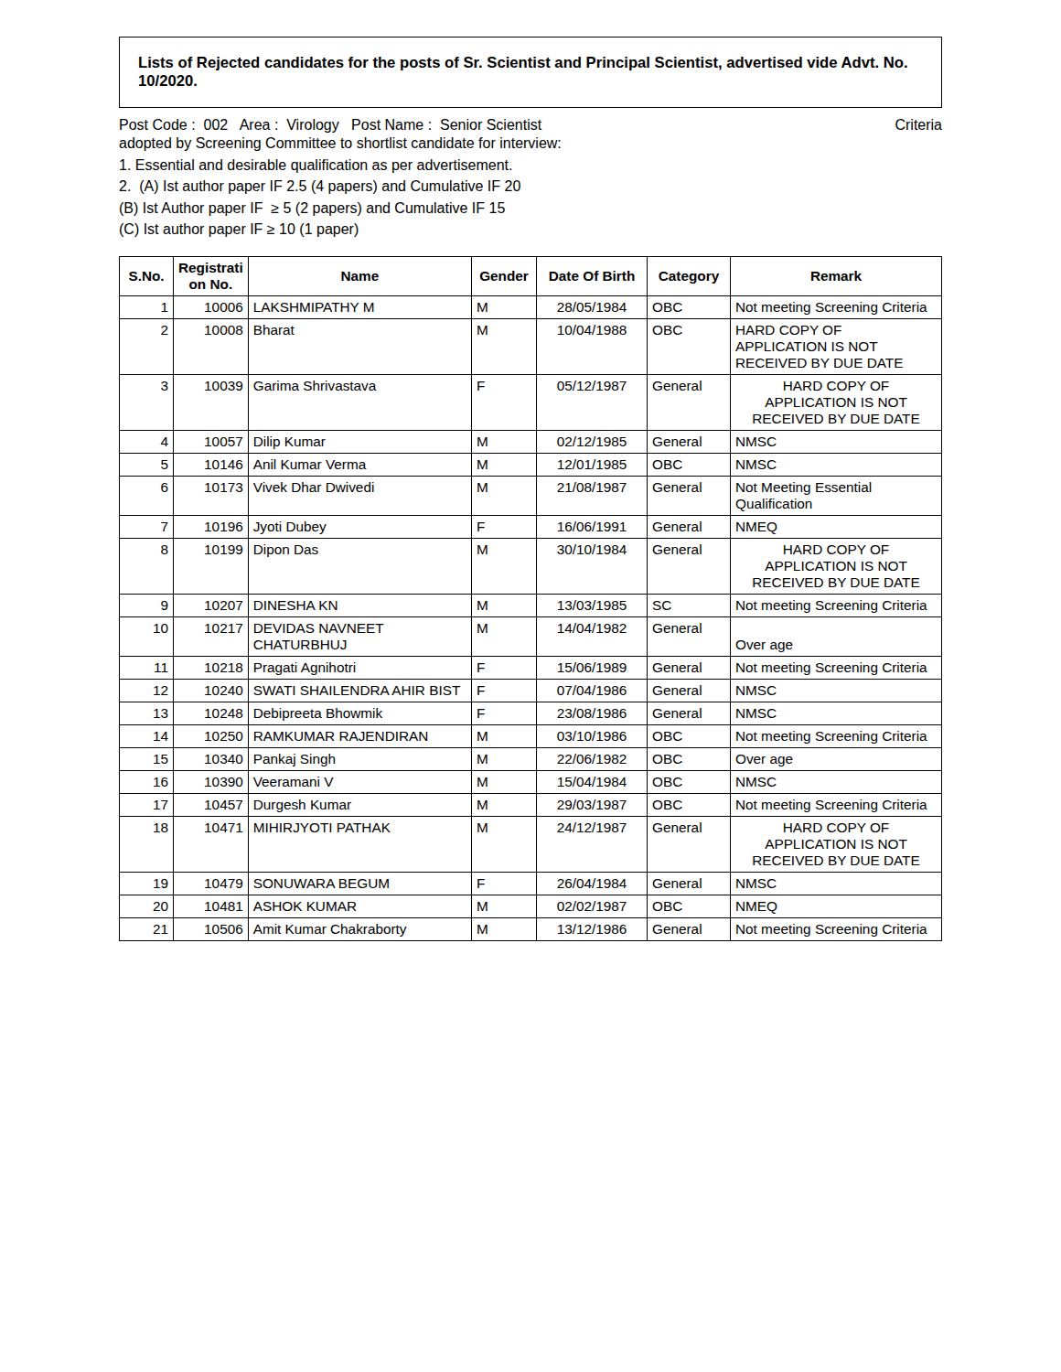Lists of Rejected candidates for the posts of Sr. Scientist and Principal Scientist, advertised vide Advt. No. 10/2020.
Post Code : 002 Area : Virology Post Name : Senior Scientist Criteria
adopted by Screening Committee to shortlist candidate for interview:
1. Essential and desirable qualification as per advertisement.
2. (A) Ist author paper IF 2.5 (4 papers) and Cumulative IF 20
(B) Ist Author paper IF ≥ 5 (2 papers) and Cumulative IF 15
(C) Ist author paper IF ≥ 10 (1 paper)
| S.No. | Registrati on No. | Name | Gender | Date Of Birth | Category | Remark |
| --- | --- | --- | --- | --- | --- | --- |
| 1 | 10006 | LAKSHMIPATHY M | M | 28/05/1984 | OBC | Not meeting Screening Criteria |
| 2 | 10008 | Bharat | M | 10/04/1988 | OBC | HARD COPY OF APPLICATION IS NOT RECEIVED BY DUE DATE |
| 3 | 10039 | Garima Shrivastava | F | 05/12/1987 | General | HARD COPY OF APPLICATION IS NOT RECEIVED BY DUE DATE |
| 4 | 10057 | Dilip Kumar | M | 02/12/1985 | General | NMSC |
| 5 | 10146 | Anil Kumar Verma | M | 12/01/1985 | OBC | NMSC |
| 6 | 10173 | Vivek Dhar Dwivedi | M | 21/08/1987 | General | Not Meeting Essential Qualification |
| 7 | 10196 | Jyoti Dubey | F | 16/06/1991 | General | NMEQ |
| 8 | 10199 | Dipon Das | M | 30/10/1984 | General | HARD COPY OF APPLICATION IS NOT RECEIVED BY DUE DATE |
| 9 | 10207 | DINESHA KN | M | 13/03/1985 | SC | Not meeting Screening Criteria |
| 10 | 10217 | DEVIDAS NAVNEET CHATURBHUJ | M | 14/04/1982 | General | Over age |
| 11 | 10218 | Pragati Agnihotri | F | 15/06/1989 | General | Not meeting Screening Criteria |
| 12 | 10240 | SWATI SHAILENDRA AHIR BIST | F | 07/04/1986 | General | NMSC |
| 13 | 10248 | Debipreeta Bhowmik | F | 23/08/1986 | General | NMSC |
| 14 | 10250 | RAMKUMAR RAJENDIRAN | M | 03/10/1986 | OBC | Not meeting Screening Criteria |
| 15 | 10340 | Pankaj Singh | M | 22/06/1982 | OBC | Over age |
| 16 | 10390 | Veeramani V | M | 15/04/1984 | OBC | NMSC |
| 17 | 10457 | Durgesh Kumar | M | 29/03/1987 | OBC | Not meeting Screening Criteria |
| 18 | 10471 | MIHIRJYOTI PATHAK | M | 24/12/1987 | General | HARD COPY OF APPLICATION IS NOT RECEIVED BY DUE DATE |
| 19 | 10479 | SONUWARA BEGUM | F | 26/04/1984 | General | NMSC |
| 20 | 10481 | ASHOK KUMAR | M | 02/02/1987 | OBC | NMEQ |
| 21 | 10506 | Amit Kumar Chakraborty | M | 13/12/1986 | General | Not meeting Screening Criteria |